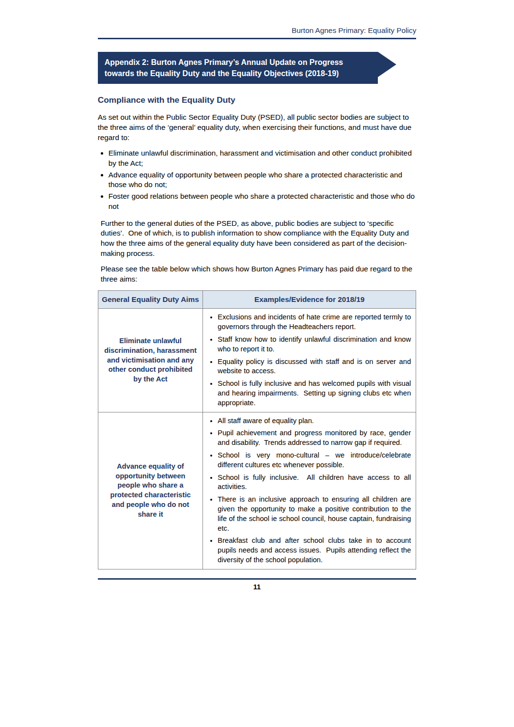Burton Agnes Primary: Equality Policy
Appendix 2: Burton Agnes Primary’s Annual Update on Progress towards the Equality Duty and the Equality Objectives (2018-19)
Compliance with the Equality Duty
As set out within the Public Sector Equality Duty (PSED), all public sector bodies are subject to the three aims of the ‘general’ equality duty, when exercising their functions, and must have due regard to:
Eliminate unlawful discrimination, harassment and victimisation and other conduct prohibited by the Act;
Advance equality of opportunity between people who share a protected characteristic and those who do not;
Foster good relations between people who share a protected characteristic and those who do not
Further to the general duties of the PSED, as above, public bodies are subject to ‘specific duties’. One of which, is to publish information to show compliance with the Equality Duty and how the three aims of the general equality duty have been considered as part of the decision-making process.
Please see the table below which shows how Burton Agnes Primary has paid due regard to the three aims:
| General Equality Duty Aims | Examples/Evidence for 2018/19 |
| --- | --- |
| Eliminate unlawful discrimination, harassment and victimisation and any other conduct prohibited by the Act | Exclusions and incidents of hate crime are reported termly to governors through the Headteachers report. Staff know how to identify unlawful discrimination and know who to report it to. Equality policy is discussed with staff and is on server and website to access. School is fully inclusive and has welcomed pupils with visual and hearing impairments. Setting up signing clubs etc when appropriate. |
| Advance equality of opportunity between people who share a protected characteristic and people who do not share it | All staff aware of equality plan. Pupil achievement and progress monitored by race, gender and disability. Trends addressed to narrow gap if required. School is very mono-cultural – we introduce/celebrate different cultures etc whenever possible. School is fully inclusive. All children have access to all activities. There is an inclusive approach to ensuring all children are given the opportunity to make a positive contribution to the life of the school ie school council, house captain, fundraising etc. Breakfast club and after school clubs take in to account pupils needs and access issues. Pupils attending reflect the diversity of the school population. |
11